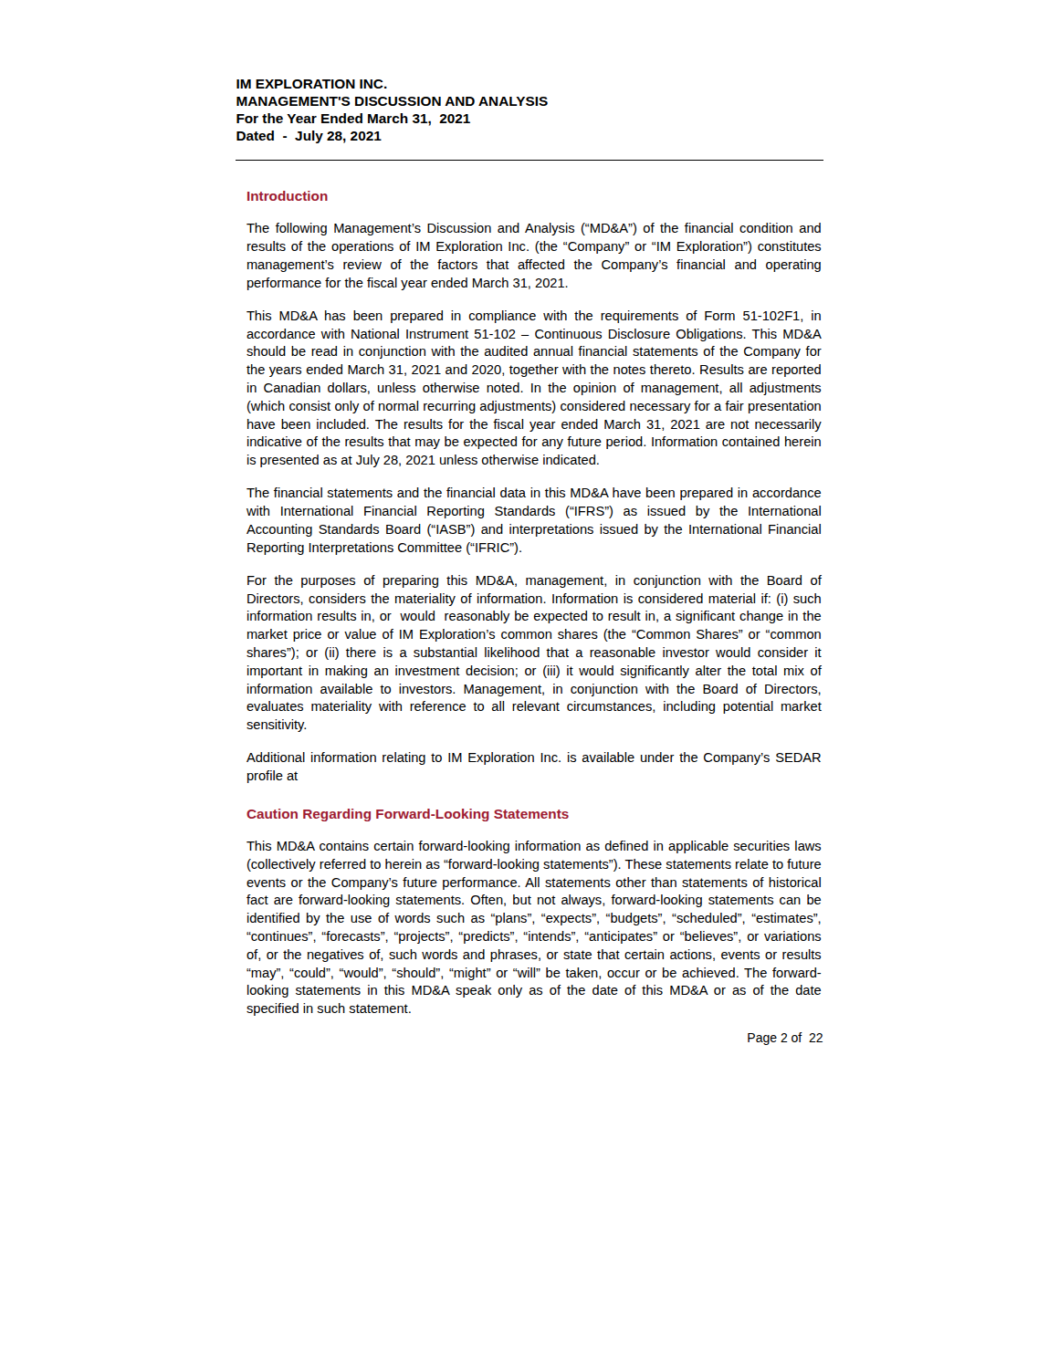IM EXPLORATION INC.
MANAGEMENT'S DISCUSSION AND ANALYSIS
For the Year Ended March 31, 2021
Dated - July 28, 2021
Introduction
The following Management’s Discussion and Analysis (“MD&A”) of the financial condition and results of the operations of IM Exploration Inc. (the “Company” or “IM Exploration”) constitutes management’s review of the factors that affected the Company’s financial and operating performance for the fiscal year ended March 31, 2021.
This MD&A has been prepared in compliance with the requirements of Form 51-102F1, in accordance with National Instrument 51-102 – Continuous Disclosure Obligations. This MD&A should be read in conjunction with the audited annual financial statements of the Company for the years ended March 31, 2021 and 2020, together with the notes thereto. Results are reported in Canadian dollars, unless otherwise noted. In the opinion of management, all adjustments (which consist only of normal recurring adjustments) considered necessary for a fair presentation have been included. The results for the fiscal year ended March 31, 2021 are not necessarily indicative of the results that may be expected for any future period. Information contained herein is presented as at July 28, 2021 unless otherwise indicated.
The financial statements and the financial data in this MD&A have been prepared in accordance with International Financial Reporting Standards (“IFRS”) as issued by the International Accounting Standards Board (“IASB”) and interpretations issued by the International Financial Reporting Interpretations Committee (“IFRIC”).
For the purposes of preparing this MD&A, management, in conjunction with the Board of Directors, considers the materiality of information. Information is considered material if: (i) such information results in, or would reasonably be expected to result in, a significant change in the market price or value of IM Exploration’s common shares (the “Common Shares” or “common shares”); or (ii) there is a substantial likelihood that a reasonable investor would consider it important in making an investment decision; or (iii) it would significantly alter the total mix of information available to investors. Management, in conjunction with the Board of Directors, evaluates materiality with reference to all relevant circumstances, including potential market sensitivity.
Additional information relating to IM Exploration Inc. is available under the Company’s SEDAR profile at
Caution Regarding Forward-Looking Statements
This MD&A contains certain forward-looking information as defined in applicable securities laws (collectively referred to herein as “forward-looking statements”). These statements relate to future events or the Company’s future performance. All statements other than statements of historical fact are forward-looking statements. Often, but not always, forward-looking statements can be identified by the use of words such as “plans”, “expects”, “budgets”, “scheduled”, “estimates”, “continues”, “forecasts”, “projects”, “predicts”, “intends”, “anticipates” or “believes”, or variations of, or the negatives of, such words and phrases, or state that certain actions, events or results “may”, “could”, “would”, “should”, “might” or “will” be taken, occur or be achieved. The forward-looking statements in this MD&A speak only as of the date of this MD&A or as of the date specified in such statement.
Page 2 of 22